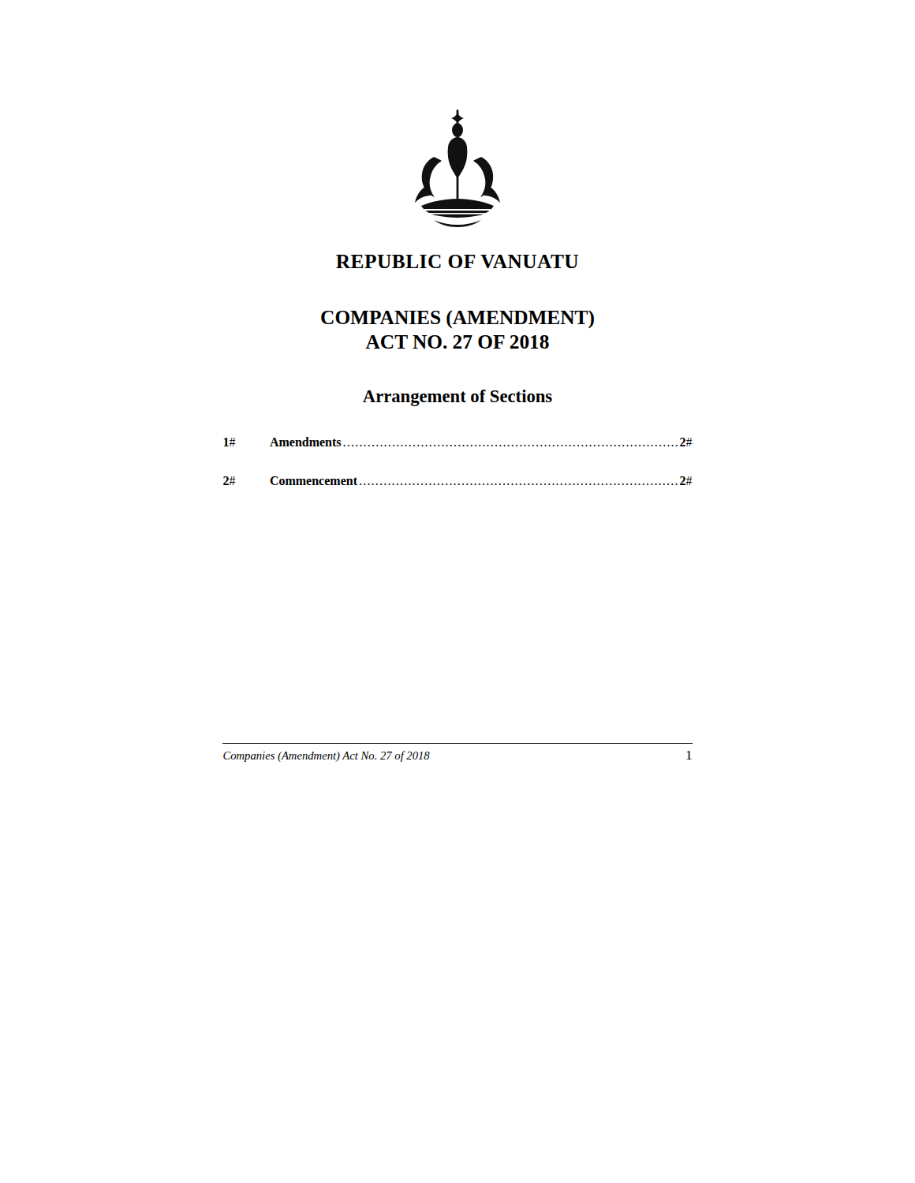REPUBLIC OF VANUATU
COMPANIES (AMENDMENT)
ACT NO. 27 OF 2018
Arrangement of Sections
1# Amendments .................................................................................................. 2#
2# Commencement .................................................................................................. 2#
Companies (Amendment) Act No. 27 of 2018 1